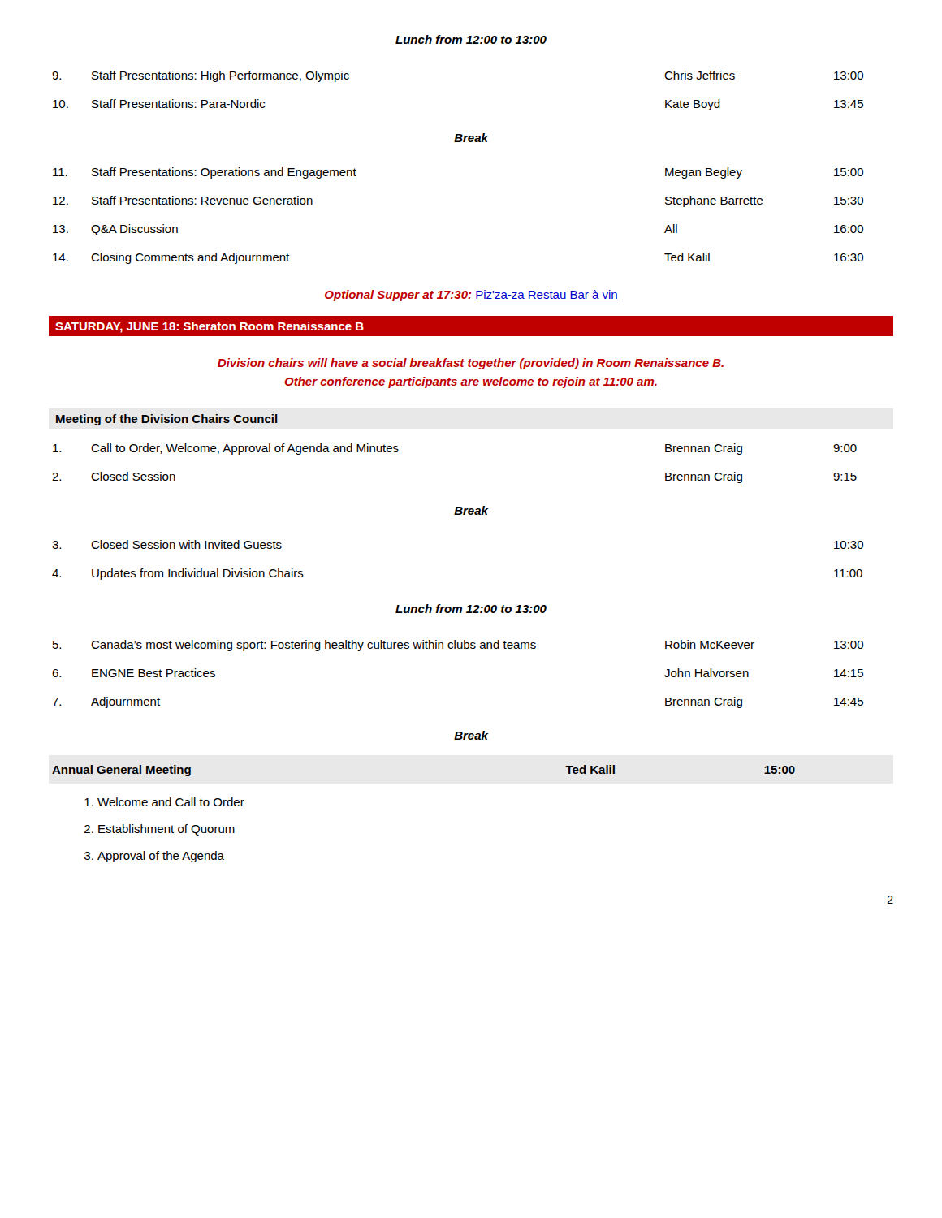Lunch from 12:00 to 13:00
| 9. | Staff Presentations: High Performance, Olympic | Chris Jeffries | 13:00 |
| 10. | Staff Presentations: Para-Nordic | Kate Boyd | 13:45 |
Break
| 11. | Staff Presentations: Operations and Engagement | Megan Begley | 15:00 |
| 12. | Staff Presentations: Revenue Generation | Stephane Barrette | 15:30 |
| 13. | Q&A Discussion | All | 16:00 |
| 14. | Closing Comments and Adjournment | Ted Kalil | 16:30 |
Optional Supper at 17:30: Piz'za-za Restau Bar à vin
SATURDAY, JUNE 18: Sheraton Room Renaissance B
Division chairs will have a social breakfast together (provided) in Room Renaissance B.
Other conference participants are welcome to rejoin at 11:00 am.
Meeting of the Division Chairs Council
| 1. | Call to Order, Welcome, Approval of Agenda and Minutes | Brennan Craig | 9:00 |
| 2. | Closed Session | Brennan Craig | 9:15 |
Break
| 3. | Closed Session with Invited Guests | | 10:30 |
| 4. | Updates from Individual Division Chairs | | 11:00 |
Lunch from 12:00 to 13:00
| 5. | Canada’s most welcoming sport: Fostering healthy cultures within clubs and teams | Robin McKeever | 13:00 |
| 6. | ENGNE Best Practices | John Halvorsen | 14:15 |
| 7. | Adjournment | Brennan Craig | 14:45 |
Break
| Annual General Meeting | Ted Kalil | 15:00 |
Welcome and Call to Order
Establishment of Quorum
Approval of the Agenda
2